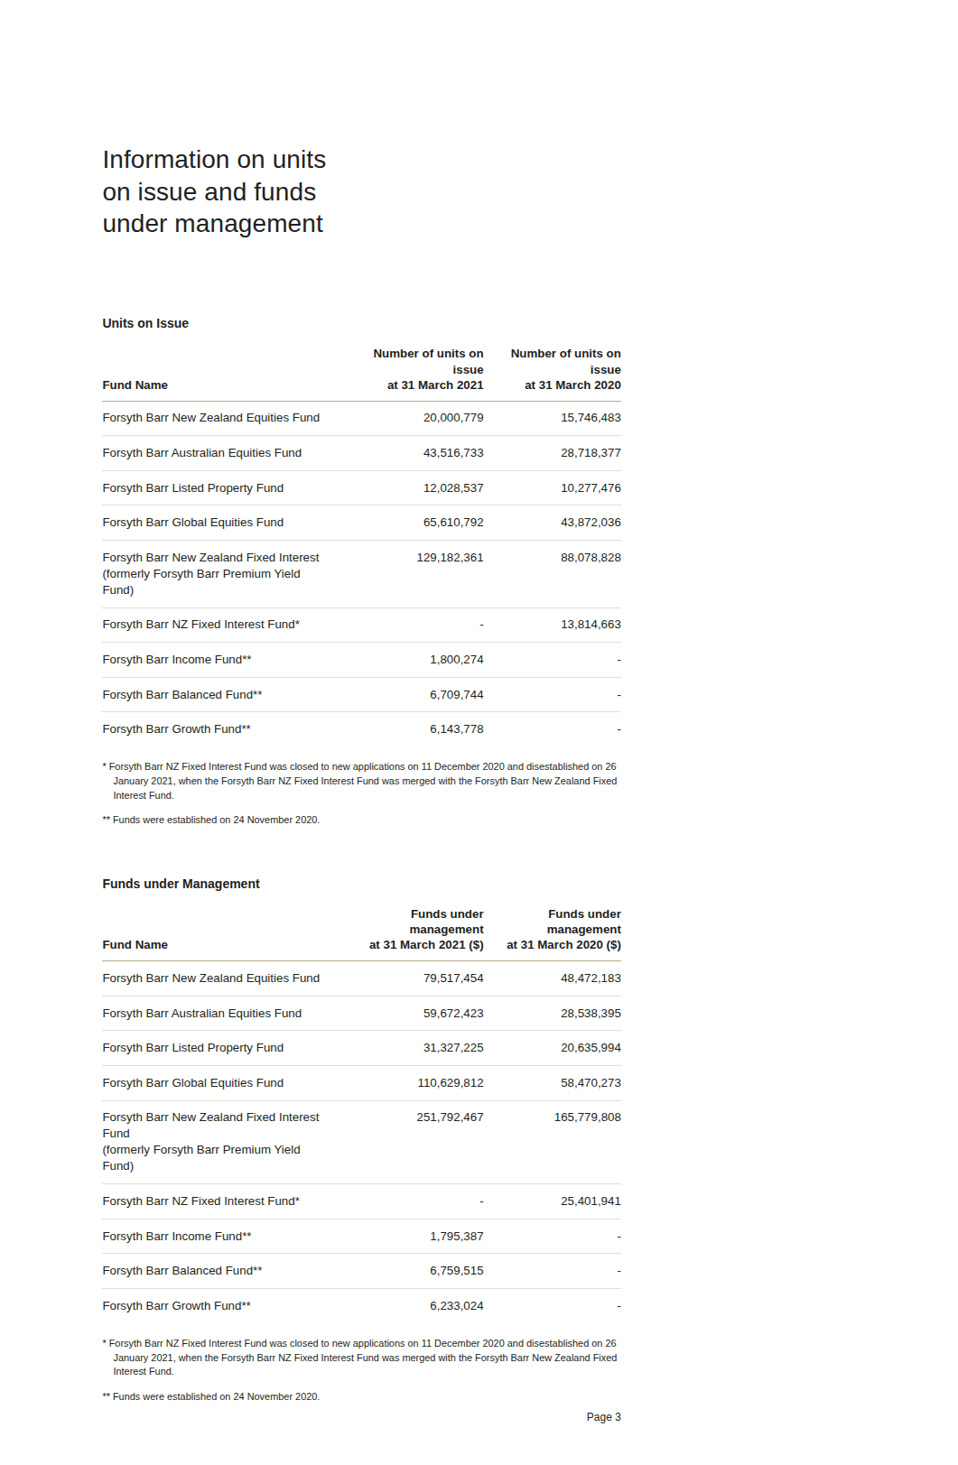Information on units
on issue and funds
under management
Units on Issue
| Fund Name | Number of units on issue at 31 March 2021 | Number of units on issue at 31 March 2020 |
| --- | --- | --- |
| Forsyth Barr New Zealand Equities Fund | 20,000,779 | 15,746,483 |
| Forsyth Barr Australian Equities Fund | 43,516,733 | 28,718,377 |
| Forsyth Barr Listed Property Fund | 12,028,537 | 10,277,476 |
| Forsyth Barr Global Equities Fund | 65,610,792 | 43,872,036 |
| Forsyth Barr New Zealand Fixed Interest (formerly Forsyth Barr Premium Yield Fund) | 129,182,361 | 88,078,828 |
| Forsyth Barr NZ Fixed Interest Fund* | - | 13,814,663 |
| Forsyth Barr Income Fund** | 1,800,274 | - |
| Forsyth Barr Balanced Fund** | 6,709,744 | - |
| Forsyth Barr Growth Fund** | 6,143,778 | - |
* Forsyth Barr NZ Fixed Interest Fund was closed to new applications on 11 December 2020 and disestablished on 26 January 2021, when the Forsyth Barr NZ Fixed Interest Fund was merged with the Forsyth Barr New Zealand Fixed Interest Fund.
** Funds were established on 24 November 2020.
Funds under Management
| Fund Name | Funds under management at 31 March 2021 ($) | Funds under management at 31 March 2020 ($) |
| --- | --- | --- |
| Forsyth Barr New Zealand Equities Fund | 79,517,454 | 48,472,183 |
| Forsyth Barr Australian Equities Fund | 59,672,423 | 28,538,395 |
| Forsyth Barr Listed Property Fund | 31,327,225 | 20,635,994 |
| Forsyth Barr Global Equities Fund | 110,629,812 | 58,470,273 |
| Forsyth Barr New Zealand Fixed Interest Fund (formerly Forsyth Barr Premium Yield Fund) | 251,792,467 | 165,779,808 |
| Forsyth Barr NZ Fixed Interest Fund* | - | 25,401,941 |
| Forsyth Barr Income Fund** | 1,795,387 | - |
| Forsyth Barr Balanced Fund** | 6,759,515 | - |
| Forsyth Barr Growth Fund** | 6,233,024 | - |
* Forsyth Barr NZ Fixed Interest Fund was closed to new applications on 11 December 2020 and disestablished on 26 January 2021, when the Forsyth Barr NZ Fixed Interest Fund was merged with the Forsyth Barr New Zealand Fixed Interest Fund.
** Funds were established on 24 November 2020.
Page 3